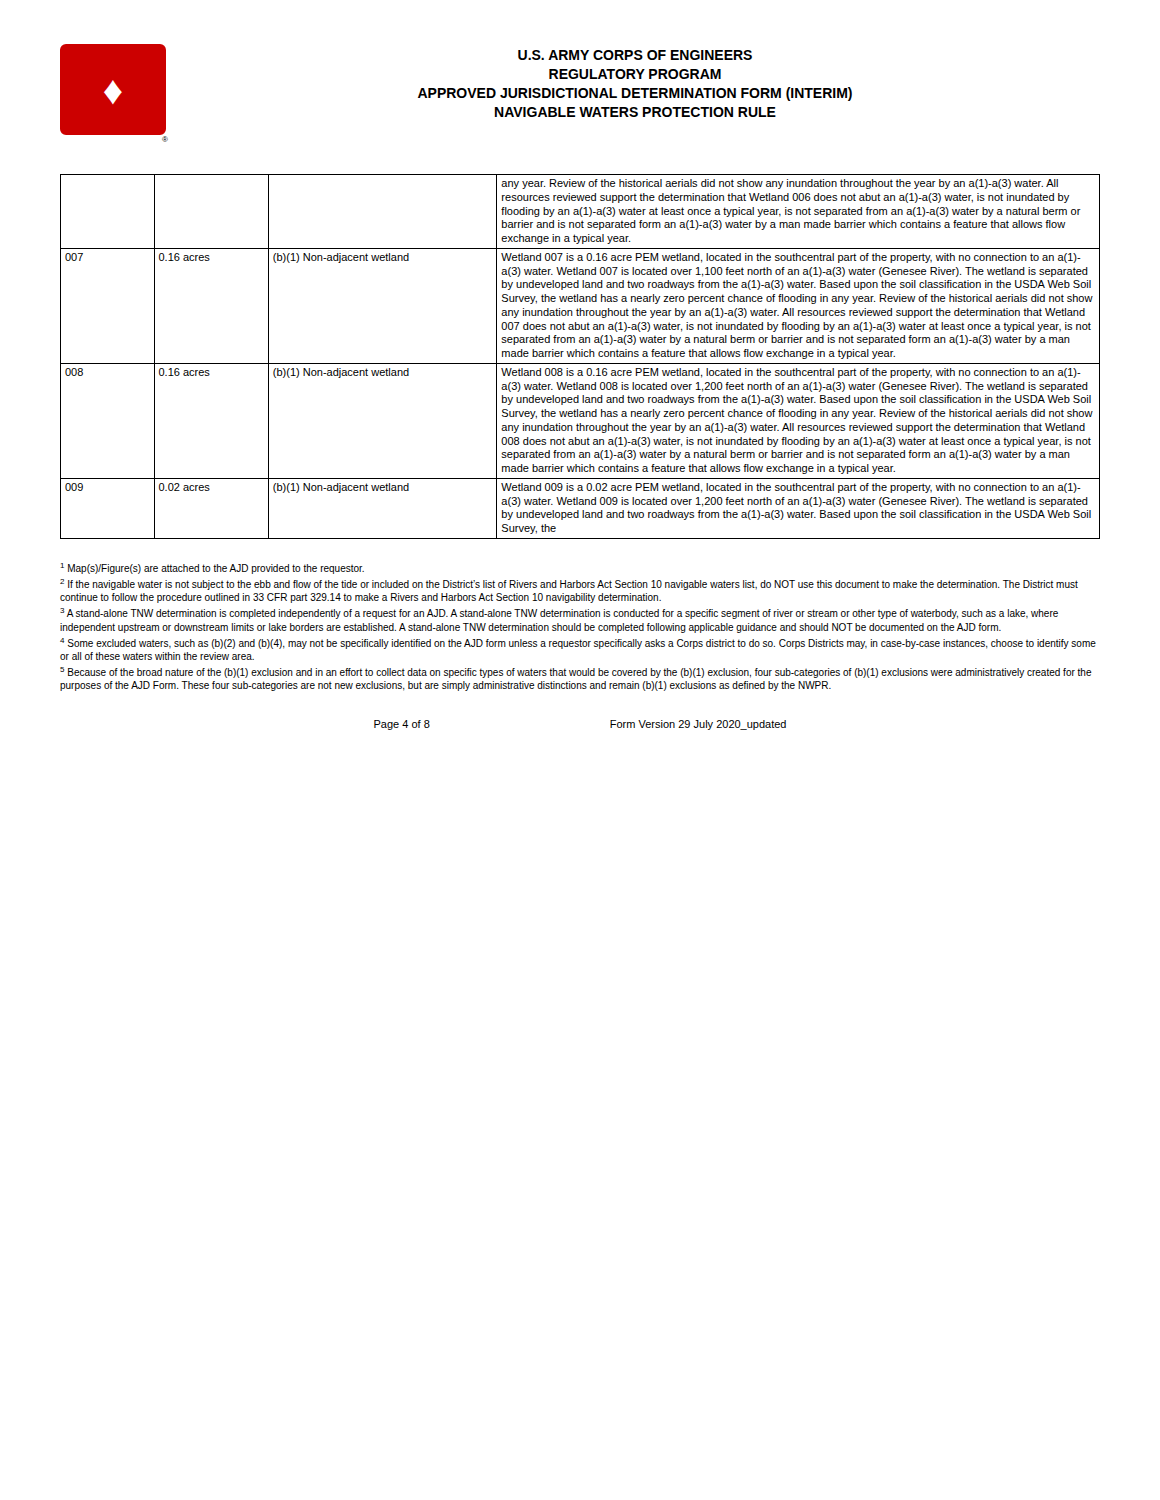♦
®
U.S. ARMY CORPS OF ENGINEERS
REGULATORY PROGRAM
APPROVED JURISDICTIONAL DETERMINATION FORM (INTERIM)
NAVIGABLE WATERS PROTECTION RULE
| | | | any year. Review of the historical aerials did not show any inundation throughout the year by an a(1)-a(3) water. All resources reviewed support the determination that Wetland 006 does not abut an a(1)-a(3) water, is not inundated by flooding by an a(1)-a(3) water at least once a typical year, is not separated from an a(1)-a(3) water by a natural berm or barrier and is not separated form an a(1)-a(3) water by a man made barrier which contains a feature that allows flow exchange in a typical year. |
| 007 | 0.16 acres | (b)(1) Non-adjacent wetland | Wetland 007 is a 0.16 acre PEM wetland, located in the southcentral part of the property, with no connection to an a(1)-a(3) water. Wetland 007 is located over 1,100 feet north of an a(1)-a(3) water (Genesee River). The wetland is separated by undeveloped land and two roadways from the a(1)-a(3) water. Based upon the soil classification in the USDA Web Soil Survey, the wetland has a nearly zero percent chance of flooding in any year. Review of the historical aerials did not show any inundation throughout the year by an a(1)-a(3) water. All resources reviewed support the determination that Wetland 007 does not abut an a(1)-a(3) water, is not inundated by flooding by an a(1)-a(3) water at least once a typical year, is not separated from an a(1)-a(3) water by a natural berm or barrier and is not separated form an a(1)-a(3) water by a man made barrier which contains a feature that allows flow exchange in a typical year. |
| 008 | 0.16 acres | (b)(1) Non-adjacent wetland | Wetland 008 is a 0.16 acre PEM wetland, located in the southcentral part of the property, with no connection to an a(1)-a(3) water. Wetland 008 is located over 1,200 feet north of an a(1)-a(3) water (Genesee River). The wetland is separated by undeveloped land and two roadways from the a(1)-a(3) water. Based upon the soil classification in the USDA Web Soil Survey, the wetland has a nearly zero percent chance of flooding in any year. Review of the historical aerials did not show any inundation throughout the year by an a(1)-a(3) water. All resources reviewed support the determination that Wetland 008 does not abut an a(1)-a(3) water, is not inundated by flooding by an a(1)-a(3) water at least once a typical year, is not separated from an a(1)-a(3) water by a natural berm or barrier and is not separated form an a(1)-a(3) water by a man made barrier which contains a feature that allows flow exchange in a typical year. |
| 009 | 0.02 acres | (b)(1) Non-adjacent wetland | Wetland 009 is a 0.02 acre PEM wetland, located in the southcentral part of the property, with no connection to an a(1)-a(3) water. Wetland 009 is located over 1,200 feet north of an a(1)-a(3) water (Genesee River). The wetland is separated by undeveloped land and two roadways from the a(1)-a(3) water. Based upon the soil classification in the USDA Web Soil Survey, the |
1 Map(s)/Figure(s) are attached to the AJD provided to the requestor.
2 If the navigable water is not subject to the ebb and flow of the tide or included on the District’s list of Rivers and Harbors Act Section 10 navigable waters list, do NOT use this document to make the determination. The District must continue to follow the procedure outlined in 33 CFR part 329.14 to make a Rivers and Harbors Act Section 10 navigability determination.
3 A stand-alone TNW determination is completed independently of a request for an AJD. A stand-alone TNW determination is conducted for a specific segment of river or stream or other type of waterbody, such as a lake, where independent upstream or downstream limits or lake borders are established. A stand-alone TNW determination should be completed following applicable guidance and should NOT be documented on the AJD form.
4 Some excluded waters, such as (b)(2) and (b)(4), may not be specifically identified on the AJD form unless a requestor specifically asks a Corps district to do so. Corps Districts may, in case-by-case instances, choose to identify some or all of these waters within the review area.
5 Because of the broad nature of the (b)(1) exclusion and in an effort to collect data on specific types of waters that would be covered by the (b)(1) exclusion, four sub-categories of (b)(1) exclusions were administratively created for the purposes of the AJD Form. These four sub-categories are not new exclusions, but are simply administrative distinctions and remain (b)(1) exclusions as defined by the NWPR.
Page 4 of 8 Form Version 29 July 2020_updated